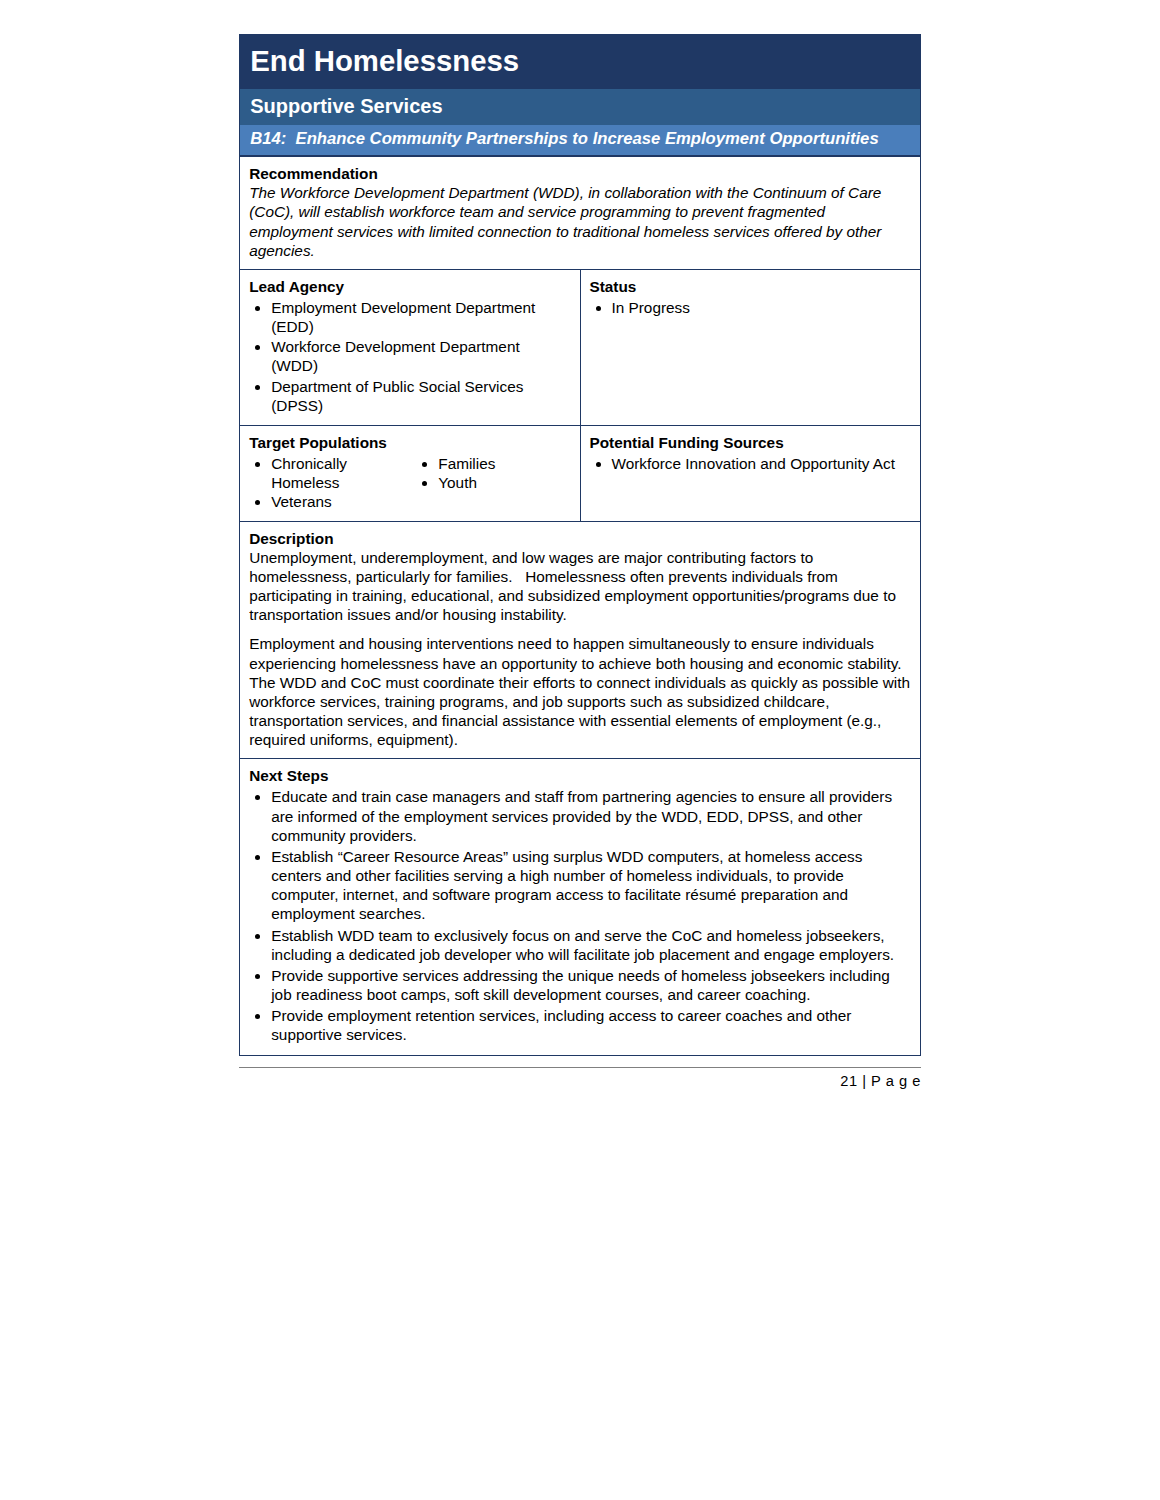End Homelessness
Supportive Services
B14: Enhance Community Partnerships to Increase Employment Opportunities
| Recommendation The Workforce Development Department (WDD), in collaboration with the Continuum of Care (CoC), will establish workforce team and service programming to prevent fragmented employment services with limited connection to traditional homeless services offered by other agencies. |
| Lead Agency Employment Development Department (EDD) Workforce Development Department (WDD) Department of Public Social Services (DPSS) | Status In Progress |
| Target Populations / Chronically Homeless Veterans / Families Youth / | Potential Funding Sources Workforce Innovation and Opportunity Act |
| Description Unemployment, underemployment, and low wages are major contributing factors to homelessness, particularly for families. Homelessness often prevents individuals from participating in training, educational, and subsidized employment opportunities/programs due to transportation issues and/or housing instability. Employment and housing interventions need to happen simultaneously to ensure individuals experiencing homelessness have an opportunity to achieve both housing and economic stability. The WDD and CoC must coordinate their efforts to connect individuals as quickly as possible with workforce services, training programs, and job supports such as subsidized childcare, transportation services, and financial assistance with essential elements of employment (e.g., required uniforms, equipment). |
| Next Steps Educate and train case managers and staff from partnering agencies to ensure all providers are informed of the employment services provided by the WDD, EDD, DPSS, and other community providers. Establish “Career Resource Areas” using surplus WDD computers, at homeless access centers and other facilities serving a high number of homeless individuals, to provide computer, internet, and software program access to facilitate résumé preparation and employment searches. Establish WDD team to exclusively focus on and serve the CoC and homeless jobseekers, including a dedicated job developer who will facilitate job placement and engage employers. Provide supportive services addressing the unique needs of homeless jobseekers including job readiness boot camps, soft skill development courses, and career coaching. Provide employment retention services, including access to career coaches and other supportive services. |
21 | P a g e